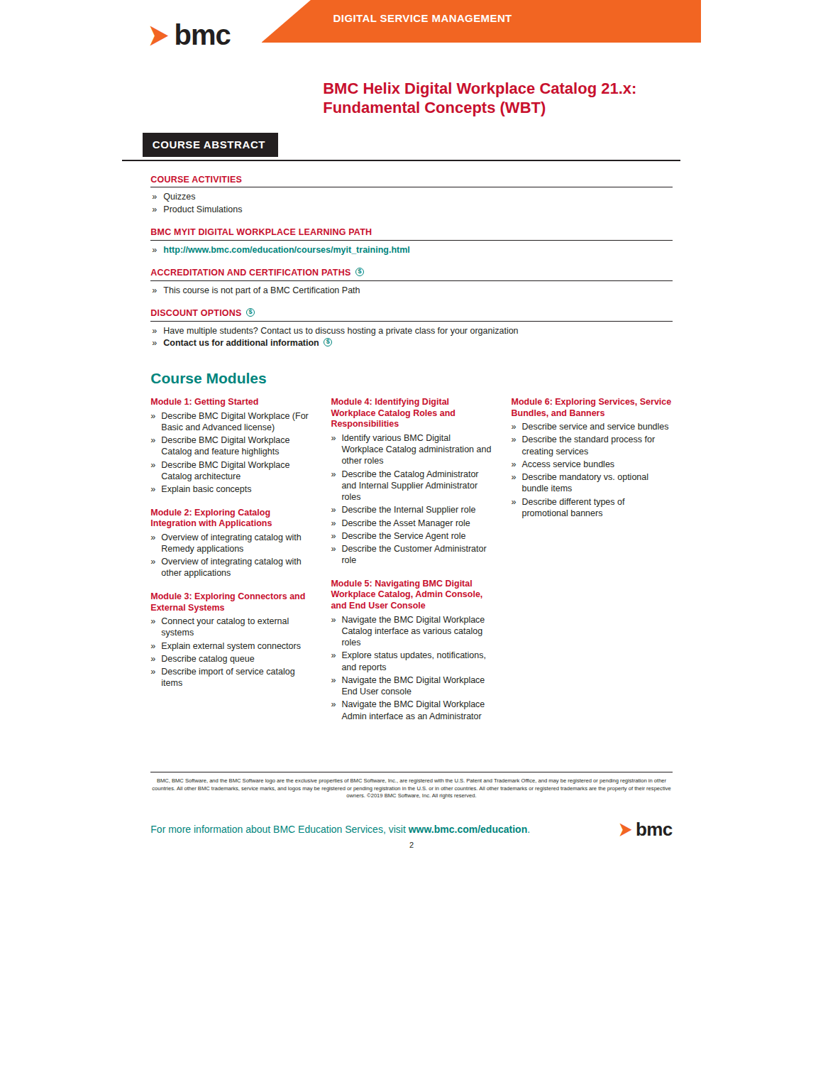DIGITAL SERVICE MANAGEMENT
➤bmc
BMC Helix Digital Workplace Catalog 21.x:
Fundamental Concepts (WBT)
COURSE ABSTRACT
Course Activities
Quizzes
Product Simulations
BMC MyIT Digital Workplace Learning Path
http://www.bmc.com/education/courses/myit_training.html
Accreditation and Certification Paths
This course is not part of a BMC Certification Path
Discount Options
Have multiple students? Contact us to discuss hosting a private class for your organization
Contact us for additional information
Course Modules
Module 1: Getting Started
Describe BMC Digital Workplace (For Basic and Advanced license)
Describe BMC Digital Workplace Catalog and feature highlights
Describe BMC Digital Workplace Catalog architecture
Explain basic concepts
Module 2: Exploring Catalog Integration with Applications
Overview of integrating catalog with Remedy applications
Overview of integrating catalog with other applications
Module 3: Exploring Connectors and External Systems
Connect your catalog to external systems
Explain external system connectors
Describe catalog queue
Describe import of service catalog items
Module 4: Identifying Digital Workplace Catalog Roles and Responsibilities
Identify various BMC Digital Workplace Catalog administration and other roles
Describe the Catalog Administrator and Internal Supplier Administrator roles
Describe the Internal Supplier role
Describe the Asset Manager role
Describe the Service Agent role
Describe the Customer Administrator role
Module 5: Navigating BMC Digital Workplace Catalog, Admin Console, and End User Console
Navigate the BMC Digital Workplace Catalog interface as various catalog roles
Explore status updates, notifications, and reports
Navigate the BMC Digital Workplace End User console
Navigate the BMC Digital Workplace Admin interface as an Administrator
Module 6: Exploring Services, Service Bundles, and Banners
Describe service and service bundles
Describe the standard process for creating services
Access service bundles
Describe mandatory vs. optional bundle items
Describe different types of promotional banners
BMC, BMC Software, and the BMC Software logo are the exclusive properties of BMC Software, Inc., are registered with the U.S. Patent and Trademark Office, and may be registered or pending registration in other countries. All other BMC trademarks, service marks, and logos may be registered or pending registration in the U.S. or in other countries. All other trademarks or registered trademarks are the property of their respective owners. ©2019 BMC Software, Inc. All rights reserved.
For more information about BMC Education Services, visit www.bmc.com/education.
➤bmc
2